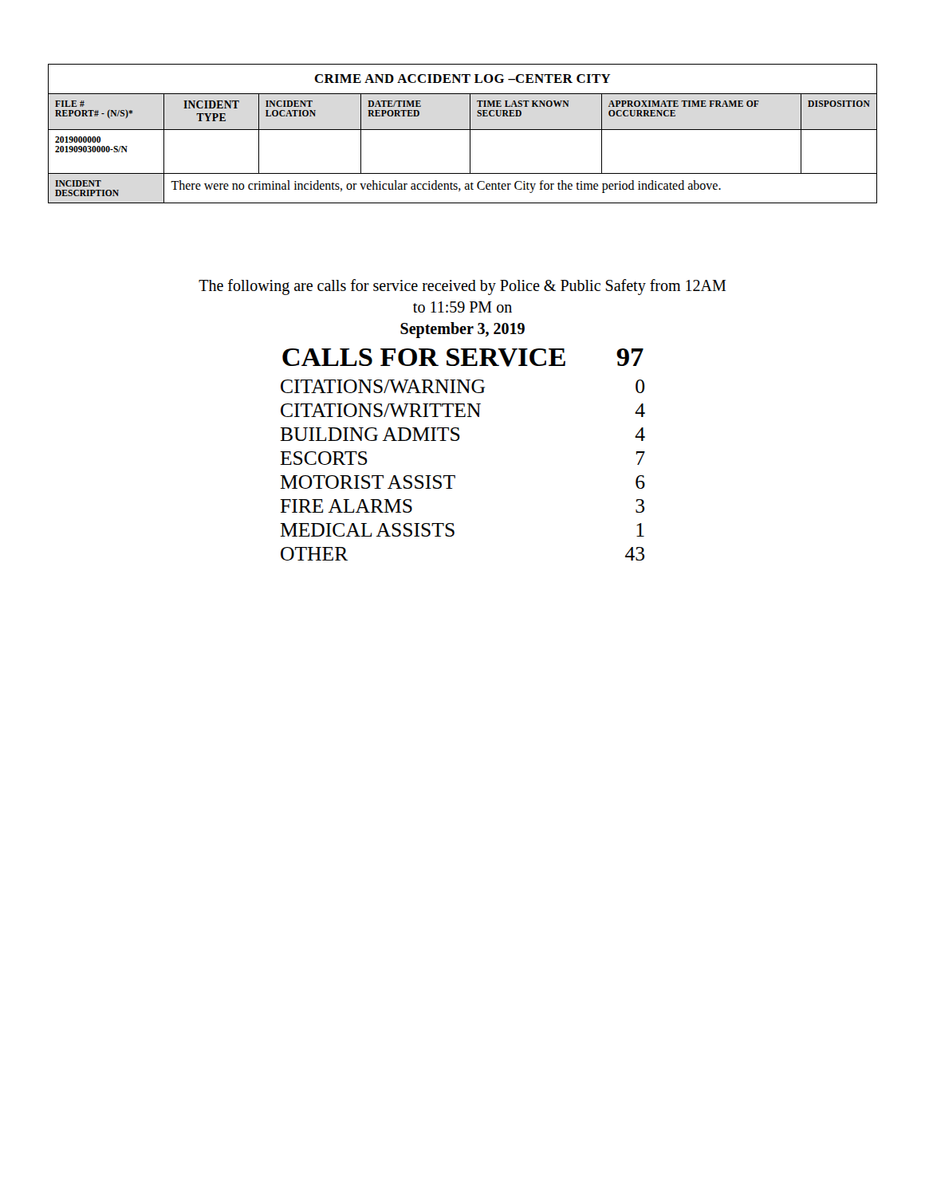CRIME AND ACCIDENT LOG –CENTER CITY
| FILE # REPORT# - (N/S)* | INCIDENT TYPE | INCIDENT LOCATION | DATE/TIME REPORTED | TIME LAST KNOWN SECURED | APPROXIMATE TIME FRAME OF OCCURRENCE | DISPOSITION |
| --- | --- | --- | --- | --- | --- | --- |
| 2019000000 201909030000-S/N | | | | | | |
| INCIDENT DESCRIPTION | There were no criminal incidents, or vehicular accidents, at Center City for the time period indicated above. |
The following are calls for service received by Police & Public Safety from 12AM to 11:59 PM on
September 3, 2019
| CALLS FOR SERVICE | 97 |
| CITATIONS/WARNING | 0 |
| CITATIONS/WRITTEN | 4 |
| BUILDING ADMITS | 4 |
| ESCORTS | 7 |
| MOTORIST ASSIST | 6 |
| FIRE ALARMS | 3 |
| MEDICAL ASSISTS | 1 |
| OTHER | 43 |